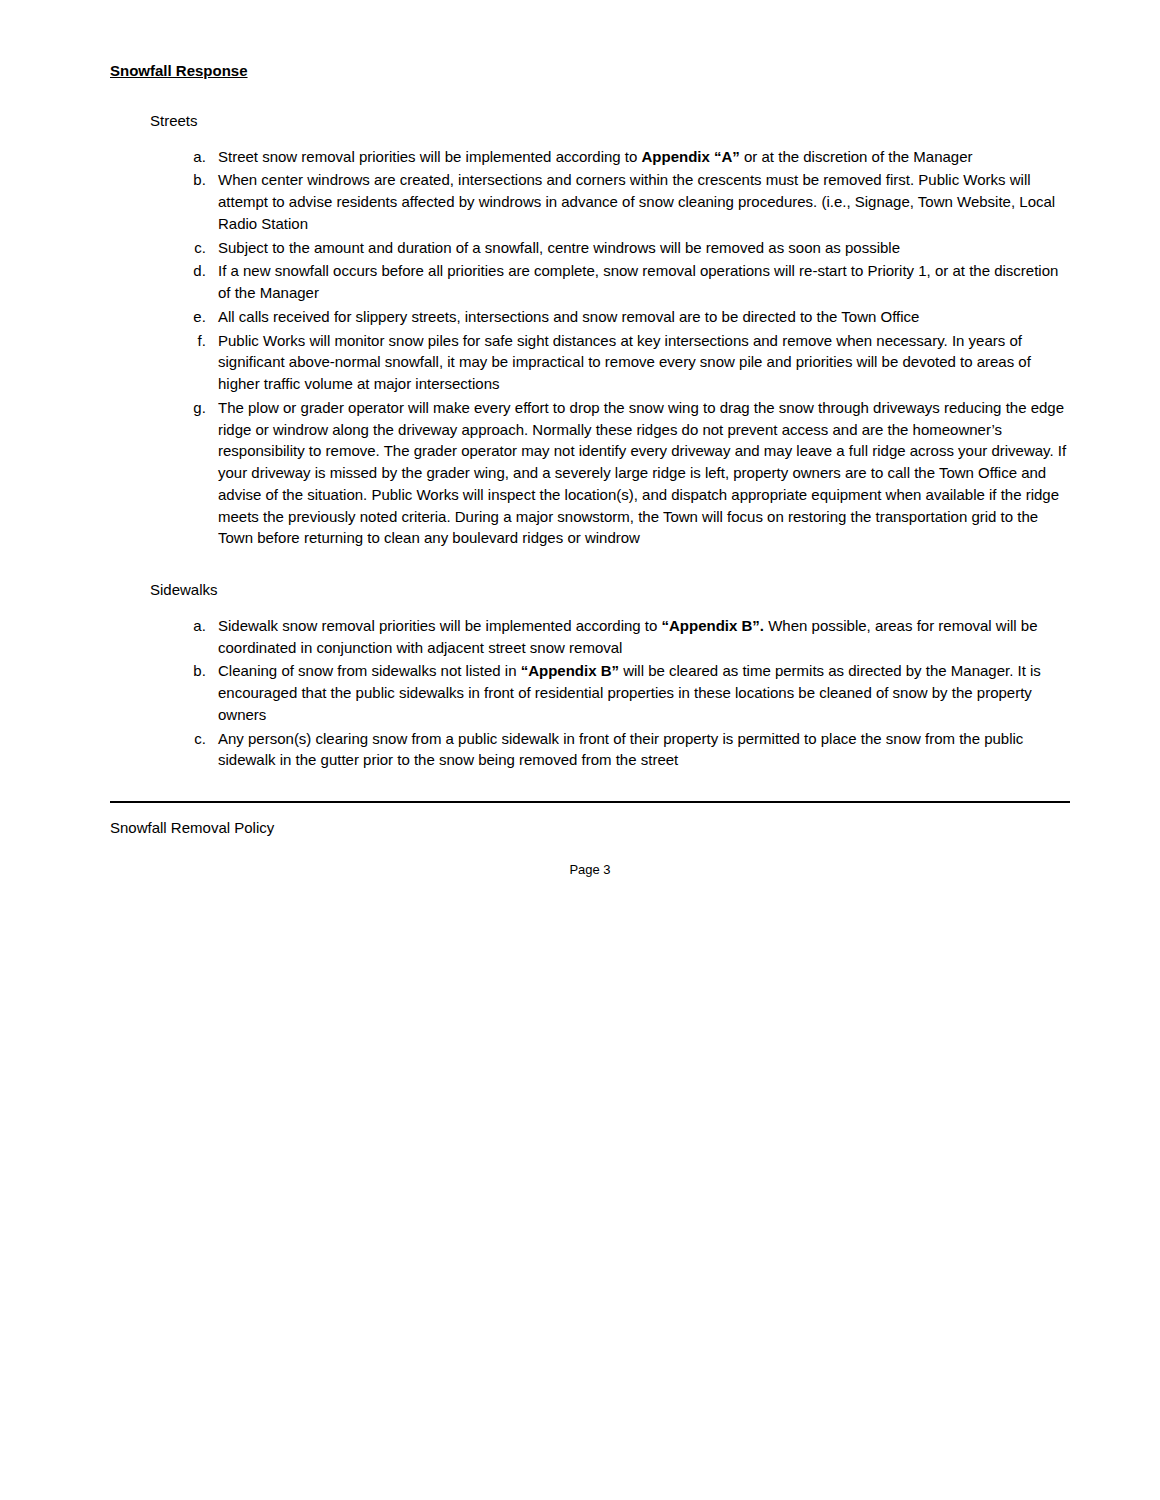Snowfall Response
Streets
Street snow removal priorities will be implemented according to Appendix “A” or at the discretion of the Manager
When center windrows are created, intersections and corners within the crescents must be removed first. Public Works will attempt to advise residents affected by windrows in advance of snow cleaning procedures. (i.e., Signage, Town Website, Local Radio Station
Subject to the amount and duration of a snowfall, centre windrows will be removed as soon as possible
If a new snowfall occurs before all priorities are complete, snow removal operations will re-start to Priority 1, or at the discretion of the Manager
All calls received for slippery streets, intersections and snow removal are to be directed to the Town Office
Public Works will monitor snow piles for safe sight distances at key intersections and remove when necessary. In years of significant above-normal snowfall, it may be impractical to remove every snow pile and priorities will be devoted to areas of higher traffic volume at major intersections
The plow or grader operator will make every effort to drop the snow wing to drag the snow through driveways reducing the edge ridge or windrow along the driveway approach. Normally these ridges do not prevent access and are the homeowner’s responsibility to remove. The grader operator may not identify every driveway and may leave a full ridge across your driveway. If your driveway is missed by the grader wing, and a severely large ridge is left, property owners are to call the Town Office and advise of the situation. Public Works will inspect the location(s), and dispatch appropriate equipment when available if the ridge meets the previously noted criteria. During a major snowstorm, the Town will focus on restoring the transportation grid to the Town before returning to clean any boulevard ridges or windrow
Sidewalks
Sidewalk snow removal priorities will be implemented according to “Appendix B”. When possible, areas for removal will be coordinated in conjunction with adjacent street snow removal
Cleaning of snow from sidewalks not listed in “Appendix B” will be cleared as time permits as directed by the Manager. It is encouraged that the public sidewalks in front of residential properties in these locations be cleaned of snow by the property owners
Any person(s) clearing snow from a public sidewalk in front of their property is permitted to place the snow from the public sidewalk in the gutter prior to the snow being removed from the street
Snowfall Removal Policy
Page 3